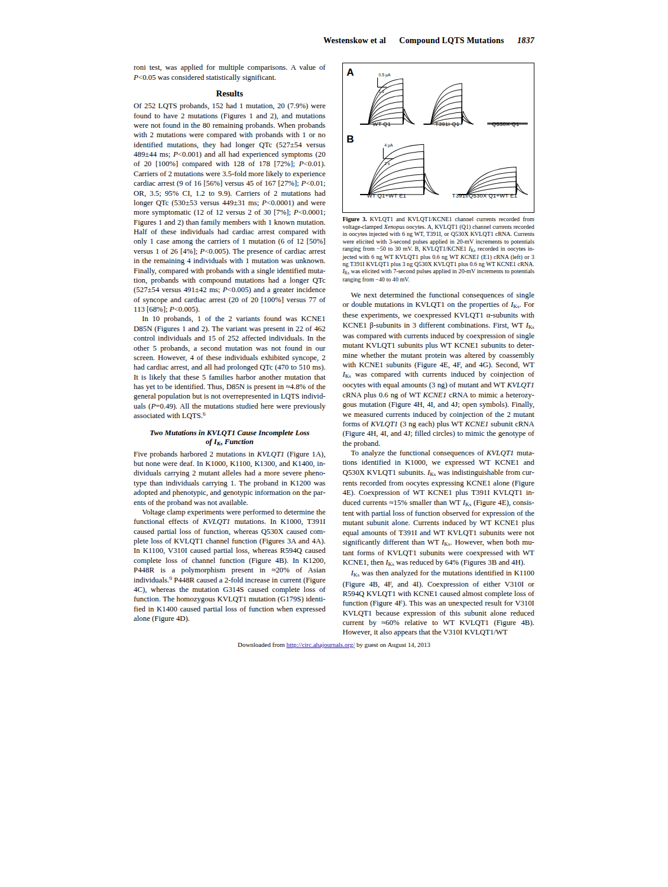Westenskow et al Compound LQTS Mutations 1837
roni test, was applied for multiple comparisons. A value of P<0.05 was considered statistically significant.
Results
Of 252 LQTS probands, 152 had 1 mutation, 20 (7.9%) were found to have 2 mutations (Figures 1 and 2), and mutations were not found in the 80 remaining probands. When probands with 2 mutations were compared with probands with 1 or no identified mutations, they had longer QTc (527±54 versus 489±44 ms; P<0.001) and all had experienced symptoms (20 of 20 [100%] compared with 128 of 178 [72%]; P<0.01). Carriers of 2 mutations were 3.5-fold more likely to experience cardiac arrest (9 of 16 [56%] versus 45 of 167 [27%]; P<0.01; OR, 3.5; 95% CI, 1.2 to 9.9). Carriers of 2 mutations had longer QTc (530±53 versus 449±31 ms; P<0.0001) and were more symptomatic (12 of 12 versus 2 of 30 [7%]; P<0.0001; Figures 1 and 2) than family members with 1 known mutation. Half of these individuals had cardiac arrest compared with only 1 case among the carriers of 1 mutation (6 of 12 [50%] versus 1 of 26 [4%]; P<0.005). The presence of cardiac arrest in the remaining 4 individuals with 1 mutation was unknown. Finally, compared with probands with a single identified mutation, probands with compound mutations had a longer QTc (527±54 versus 491±42 ms; P<0.005) and a greater incidence of syncope and cardiac arrest (20 of 20 [100%] versus 77 of 113 [68%]; P<0.005).
In 10 probands, 1 of the 2 variants found was KCNE1 D85N (Figures 1 and 2). The variant was present in 22 of 462 control individuals and 15 of 252 affected individuals. In the other 5 probands, a second mutation was not found in our screen. However, 4 of these individuals exhibited syncope, 2 had cardiac arrest, and all had prolonged QTc (470 to 510 ms). It is likely that these 5 families harbor another mutation that has yet to be identified. Thus, D85N is present in ≈4.8% of the general population but is not overrepresented in LQTS individuals (P=0.49). All the mutations studied here were previously associated with LQTS.6
Two Mutations in KVLQT1 Cause Incomplete Loss
of IKs Function
Five probands harbored 2 mutations in KVLQT1 (Figure 1A), but none were deaf. In K1000, K1100, K1300, and K1400, individuals carrying 2 mutant alleles had a more severe phenotype than individuals carrying 1. The proband in K1200 was adopted and phenotypic, and genotypic information on the parents of the proband was not available.
Voltage clamp experiments were performed to determine the functional effects of KVLQT1 mutations. In K1000, T391I caused partial loss of function, whereas Q530X caused complete loss of KVLQT1 channel function (Figures 3A and 4A). In K1100, V310I caused partial loss, whereas R594Q caused complete loss of channel function (Figure 4B). In K1200, P448R is a polymorphism present in ≈20% of Asian individuals.9 P448R caused a 2-fold increase in current (Figure 4C), whereas the mutation G314S caused complete loss of function. The homozygous KVLQT1 mutation (G179S) identified in K1400 caused partial loss of function when expressed alone (Figure 4D).
A B 0.5 µA 1 s WT Q1 T391I Q1 Q530X Q1 4 µA 2 s WT Q1+WT E1 T391I/Q530X Q1+WT E1
Figure 3. KVLQT1 and KVLQT1/KCNE1 channel currents recorded from voltage-clamped Xenopus oocytes. A, KVLQT1 (Q1) channel currents recorded in oocytes injected with 6 ng WT, T391I, or Q530X KVLQT1 cRNA. Currents were elicited with 3-second pulses applied in 20-mV increments to potentials ranging from −50 to 30 mV. B, KVLQT1/KCNE1 IKs recorded in oocytes injected with 6 ng WT KVLQT1 plus 0.6 ng WT KCNE1 (E1) cRNA (left) or 3 ng T391I KVLQT1 plus 3 ng Q530X KVLQT1 plus 0.6 ng WT KCNE1 cRNA. IKs was elicited with 7-second pulses applied in 20-mV increments to potentials ranging from −40 to 40 mV.
We next determined the functional consequences of single or double mutations in KVLQT1 on the properties of IKs. For these experiments, we coexpressed KVLQT1 α-subunits with KCNE1 β-subunits in 3 different combinations. First, WT IKs was compared with currents induced by coexpression of single mutant KVLQT1 subunits plus WT KCNE1 subunits to determine whether the mutant protein was altered by coassembly with KCNE1 subunits (Figure 4E, 4F, and 4G). Second, WT IKs was compared with currents induced by coinjection of oocytes with equal amounts (3 ng) of mutant and WT KVLQT1 cRNA plus 0.6 ng of WT KCNE1 cRNA to mimic a heterozygous mutation (Figure 4H, 4I, and 4J; open symbols). Finally, we measured currents induced by coinjection of the 2 mutant forms of KVLQT1 (3 ng each) plus WT KCNE1 subunit cRNA (Figure 4H, 4I, and 4J; filled circles) to mimic the genotype of the proband.
To analyze the functional consequences of KVLQT1 mutations identified in K1000, we expressed WT KCNE1 and Q530X KVLQT1 subunits. IKs was indistinguishable from currents recorded from oocytes expressing KCNE1 alone (Figure 4E). Coexpression of WT KCNE1 plus T391I KVLQT1 induced currents ≈15% smaller than WT IKs (Figure 4E), consistent with partial loss of function observed for expression of the mutant subunit alone. Currents induced by WT KCNE1 plus equal amounts of T391I and WT KVLQT1 subunits were not significantly different than WT IKs. However, when both mutant forms of KVLQT1 subunits were coexpressed with WT KCNE1, then IKs was reduced by 64% (Figures 3B and 4H).
IKs was then analyzed for the mutations identified in K1100 (Figure 4B, 4F, and 4I). Coexpression of either V310I or R594Q KVLQT1 with KCNE1 caused almost complete loss of function (Figure 4F). This was an unexpected result for V310I KVLQT1 because expression of this subunit alone reduced current by ≈60% relative to WT KVLQT1 (Figure 4B). However, it also appears that the V310I KVLQT1/WT
Downloaded from http://circ.ahajournals.org/ by guest on August 14, 2013